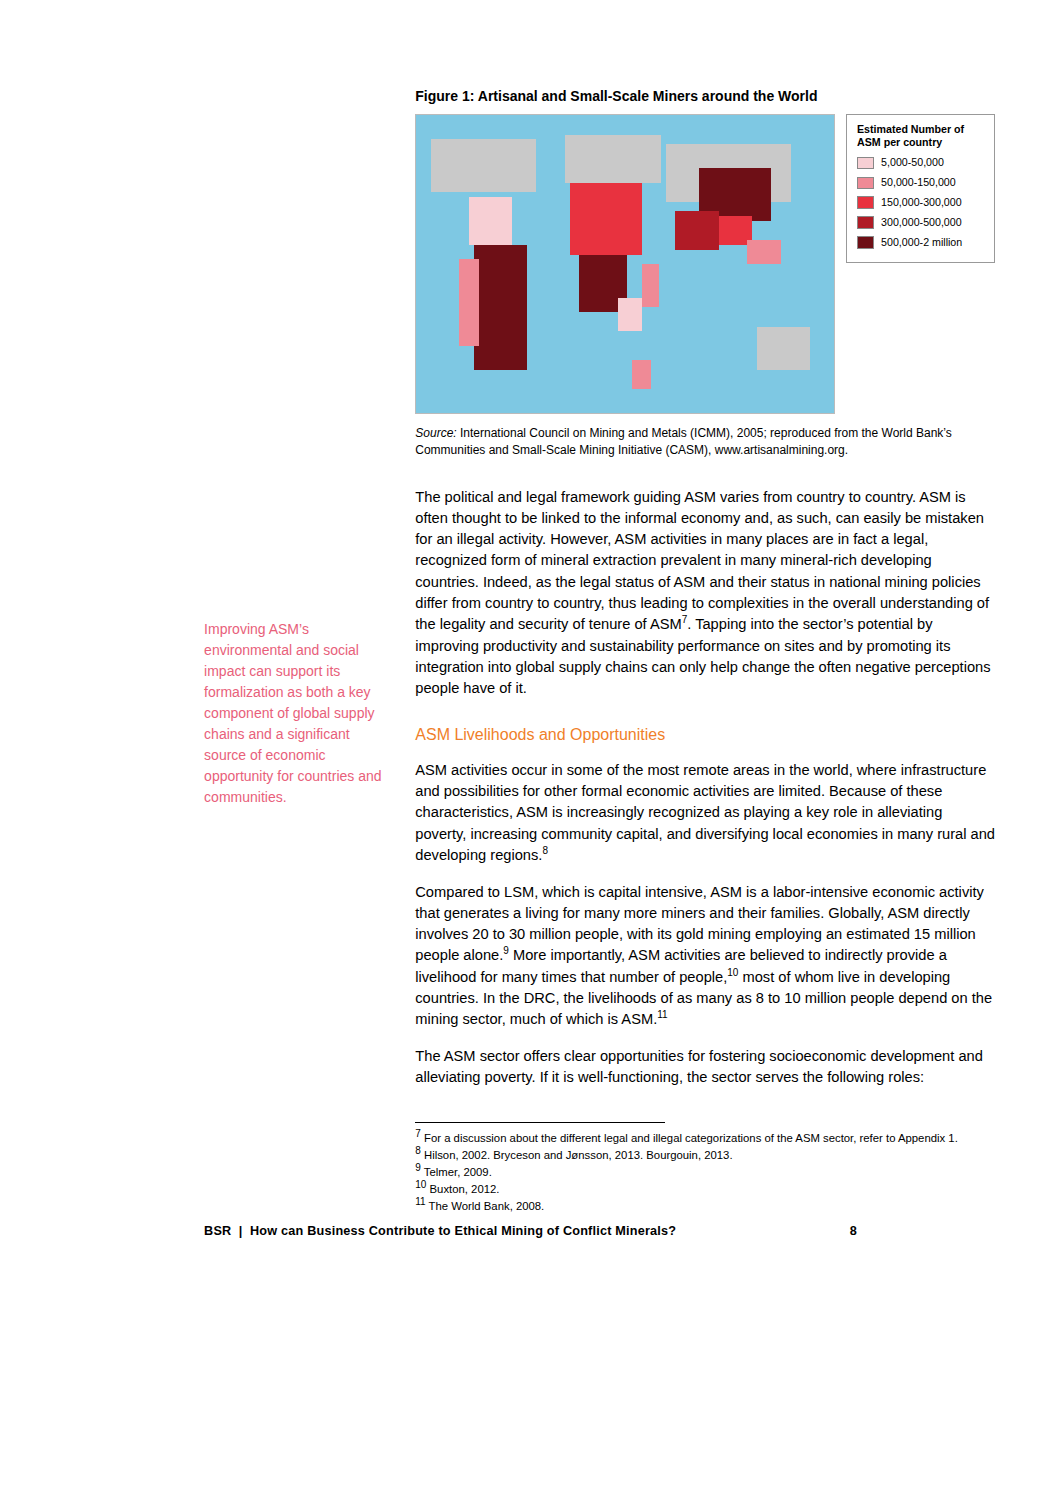Improving ASM’s environmental and social impact can support its formalization as both a key component of global supply chains and a significant source of economic opportunity for countries and communities.
Figure 1: Artisanal and Small-Scale Miners around the World
Estimated Number of
ASM per country
5,000-50,000
50,000-150,000
150,000-300,000
300,000-500,000
500,000-2 million
Source: International Council on Mining and Metals (ICMM), 2005; reproduced from the World Bank’s Communities and Small-Scale Mining Initiative (CASM), www.artisanalmining.org.
The political and legal framework guiding ASM varies from country to country. ASM is often thought to be linked to the informal economy and, as such, can easily be mistaken for an illegal activity. However, ASM activities in many places are in fact a legal, recognized form of mineral extraction prevalent in many mineral-rich developing countries. Indeed, as the legal status of ASM and their status in national mining policies differ from country to country, thus leading to complexities in the overall understanding of the legality and security of tenure of ASM7. Tapping into the sector’s potential by improving productivity and sustainability performance on sites and by promoting its integration into global supply chains can only help change the often negative perceptions people have of it.
ASM Livelihoods and Opportunities
ASM activities occur in some of the most remote areas in the world, where infrastructure and possibilities for other formal economic activities are limited. Because of these characteristics, ASM is increasingly recognized as playing a key role in alleviating poverty, increasing community capital, and diversifying local economies in many rural and developing regions.8
Compared to LSM, which is capital intensive, ASM is a labor-intensive economic activity that generates a living for many more miners and their families. Globally, ASM directly involves 20 to 30 million people, with its gold mining employing an estimated 15 million people alone.9 More importantly, ASM activities are believed to indirectly provide a livelihood for many times that number of people,10 most of whom live in developing countries. In the DRC, the livelihoods of as many as 8 to 10 million people depend on the mining sector, much of which is ASM.11
The ASM sector offers clear opportunities for fostering socioeconomic development and alleviating poverty. If it is well-functioning, the sector serves the following roles:
7 For a discussion about the different legal and illegal categorizations of the ASM sector, refer to Appendix 1.
8 Hilson, 2002. Bryceson and Jønsson, 2013. Bourgouin, 2013.
9 Telmer, 2009.
10 Buxton, 2012.
11 The World Bank, 2008.
BSR | How can Business Contribute to Ethical Mining of Conflict Minerals?
8